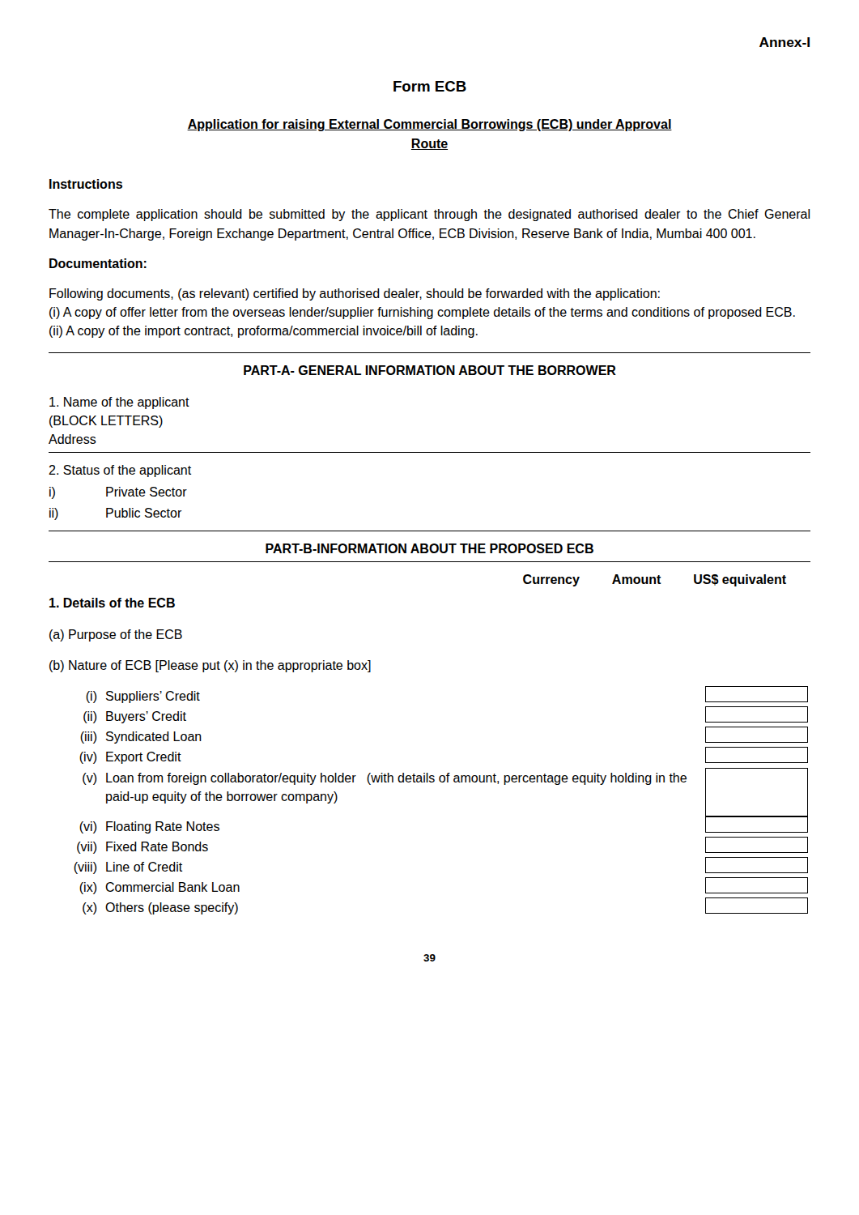Annex-I
Form ECB
Application for raising External Commercial Borrowings (ECB) under Approval
Route
Instructions
The complete application should be submitted by the applicant through the designated authorised dealer to the Chief General Manager-In-Charge, Foreign Exchange Department, Central Office, ECB Division, Reserve Bank of India, Mumbai 400 001.
Documentation:
Following documents, (as relevant) certified by authorised dealer, should be forwarded with the application:
(i) A copy of offer letter from the overseas lender/supplier furnishing complete details of the terms and conditions of proposed ECB.
(ii) A copy of the import contract, proforma/commercial invoice/bill of lading.
PART-A- GENERAL INFORMATION ABOUT THE BORROWER
1. Name of the applicant
(BLOCK LETTERS)
Address
2. Status of the applicant
i) Private Sector
ii) Public Sector
PART-B-INFORMATION ABOUT THE PROPOSED ECB
Currency Amount US$ equivalent
1. Details of the ECB
(a) Purpose of the ECB
(b) Nature of ECB [Please put (x) in the appropriate box]
| (i) | Suppliers’ Credit | |
| (ii) | Buyers’ Credit | |
| (iii) | Syndicated Loan | |
| (iv) | Export Credit | |
| (v) | Loan from foreign collaborator/equity holder (with details of amount, percentage equity holding in the paid-up equity of the borrower company) | |
| (vi) | Floating Rate Notes | |
| (vii) | Fixed Rate Bonds | |
| (viii) | Line of Credit | |
| (ix) | Commercial Bank Loan | |
| (x) | Others (please specify) | |
39